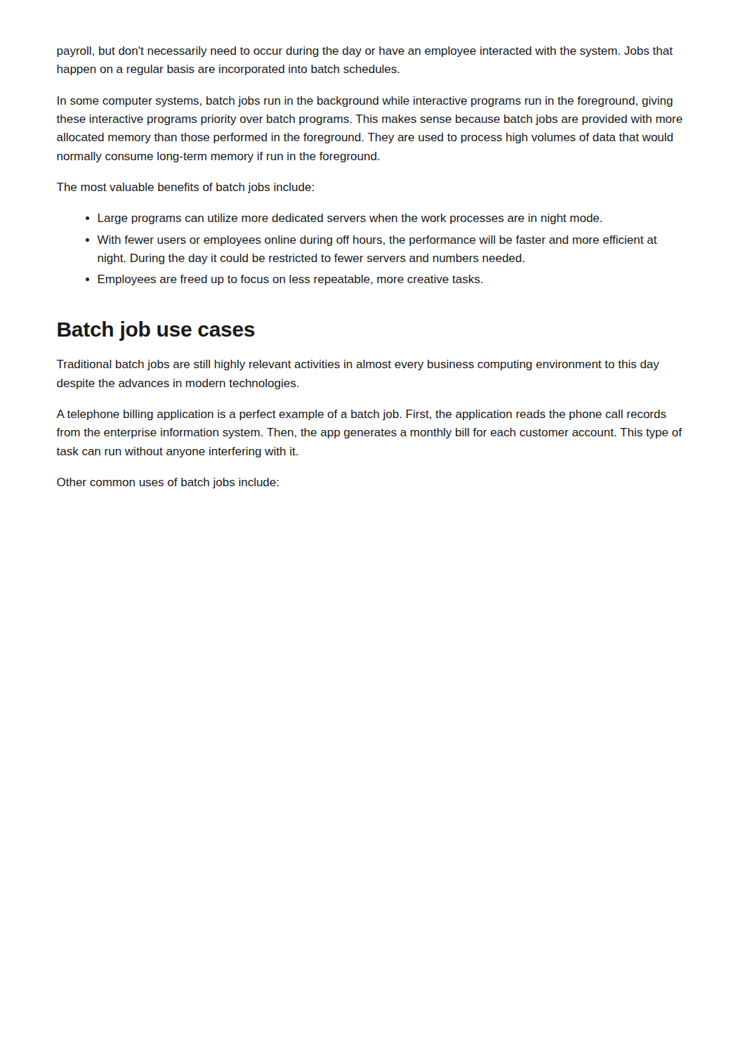payroll, but don't necessarily need to occur during the day or have an employee interacted with the system. Jobs that happen on a regular basis are incorporated into batch schedules.
In some computer systems, batch jobs run in the background while interactive programs run in the foreground, giving these interactive programs priority over batch programs. This makes sense because batch jobs are provided with more allocated memory than those performed in the foreground. They are used to process high volumes of data that would normally consume long-term memory if run in the foreground.
The most valuable benefits of batch jobs include:
Large programs can utilize more dedicated servers when the work processes are in night mode.
With fewer users or employees online during off hours, the performance will be faster and more efficient at night. During the day it could be restricted to fewer servers and numbers needed.
Employees are freed up to focus on less repeatable, more creative tasks.
Batch job use cases
Traditional batch jobs are still highly relevant activities in almost every business computing environment to this day despite the advances in modern technologies.
A telephone billing application is a perfect example of a batch job. First, the application reads the phone call records from the enterprise information system. Then, the app generates a monthly bill for each customer account. This type of task can run without anyone interfering with it.
Other common uses of batch jobs include: